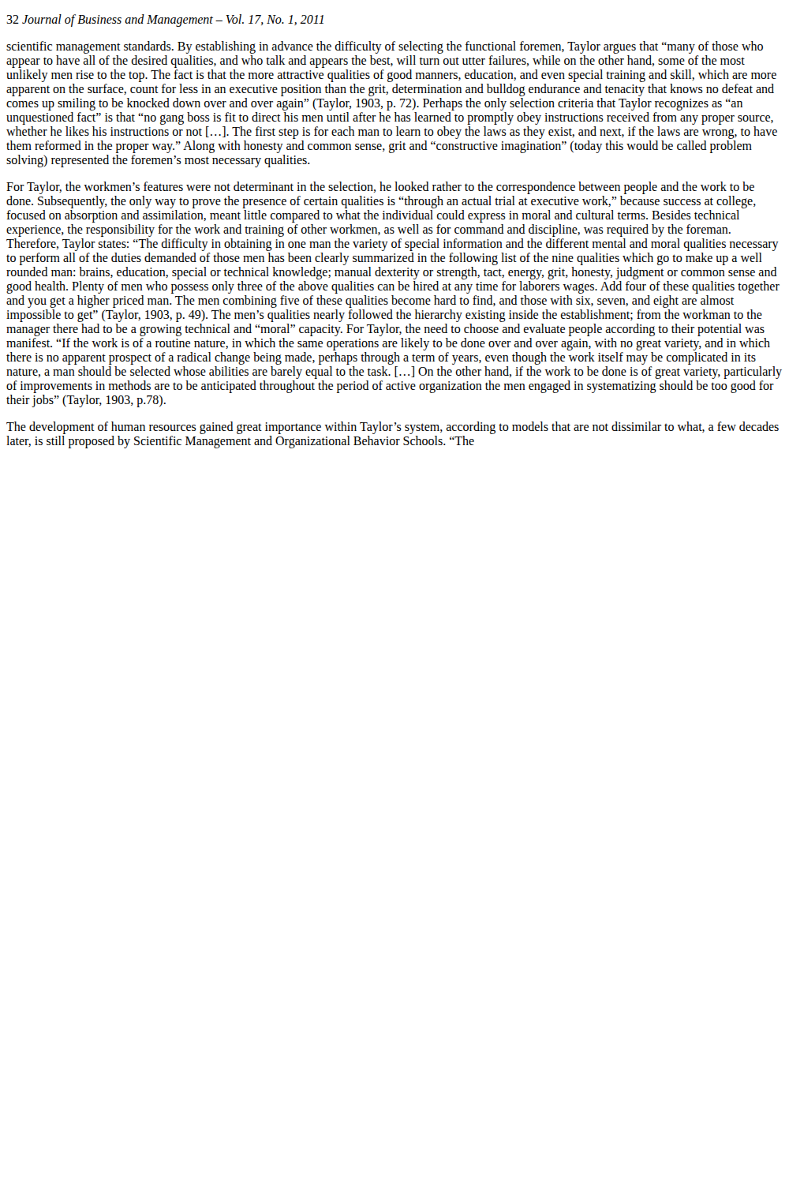32 Journal of Business and Management – Vol. 17, No. 1, 2011
scientific management standards. By establishing in advance the difficulty of selecting the functional foremen, Taylor argues that “many of those who appear to have all of the desired qualities, and who talk and appears the best, will turn out utter failures, while on the other hand, some of the most unlikely men rise to the top. The fact is that the more attractive qualities of good manners, education, and even special training and skill, which are more apparent on the surface, count for less in an executive position than the grit, determination and bulldog endurance and tenacity that knows no defeat and comes up smiling to be knocked down over and over again” (Taylor, 1903, p. 72). Perhaps the only selection criteria that Taylor recognizes as “an unquestioned fact” is that “no gang boss is fit to direct his men until after he has learned to promptly obey instructions received from any proper source, whether he likes his instructions or not […]. The first step is for each man to learn to obey the laws as they exist, and next, if the laws are wrong, to have them reformed in the proper way.” Along with honesty and common sense, grit and “constructive imagination” (today this would be called problem solving) represented the foremen’s most necessary qualities.
For Taylor, the workmen’s features were not determinant in the selection, he looked rather to the correspondence between people and the work to be done. Subsequently, the only way to prove the presence of certain qualities is “through an actual trial at executive work,” because success at college, focused on absorption and assimilation, meant little compared to what the individual could express in moral and cultural terms. Besides technical experience, the responsibility for the work and training of other workmen, as well as for command and discipline, was required by the foreman. Therefore, Taylor states: “The difficulty in obtaining in one man the variety of special information and the different mental and moral qualities necessary to perform all of the duties demanded of those men has been clearly summarized in the following list of the nine qualities which go to make up a well rounded man: brains, education, special or technical knowledge; manual dexterity or strength, tact, energy, grit, honesty, judgment or common sense and good health. Plenty of men who possess only three of the above qualities can be hired at any time for laborers wages. Add four of these qualities together and you get a higher priced man. The men combining five of these qualities become hard to find, and those with six, seven, and eight are almost impossible to get” (Taylor, 1903, p. 49). The men’s qualities nearly followed the hierarchy existing inside the establishment; from the workman to the manager there had to be a growing technical and “moral” capacity. For Taylor, the need to choose and evaluate people according to their potential was manifest. “If the work is of a routine nature, in which the same operations are likely to be done over and over again, with no great variety, and in which there is no apparent prospect of a radical change being made, perhaps through a term of years, even though the work itself may be complicated in its nature, a man should be selected whose abilities are barely equal to the task. […] On the other hand, if the work to be done is of great variety, particularly of improvements in methods are to be anticipated throughout the period of active organization the men engaged in systematizing should be too good for their jobs” (Taylor, 1903, p.78).
The development of human resources gained great importance within Taylor’s system, according to models that are not dissimilar to what, a few decades later, is still proposed by Scientific Management and Organizational Behavior Schools. “The